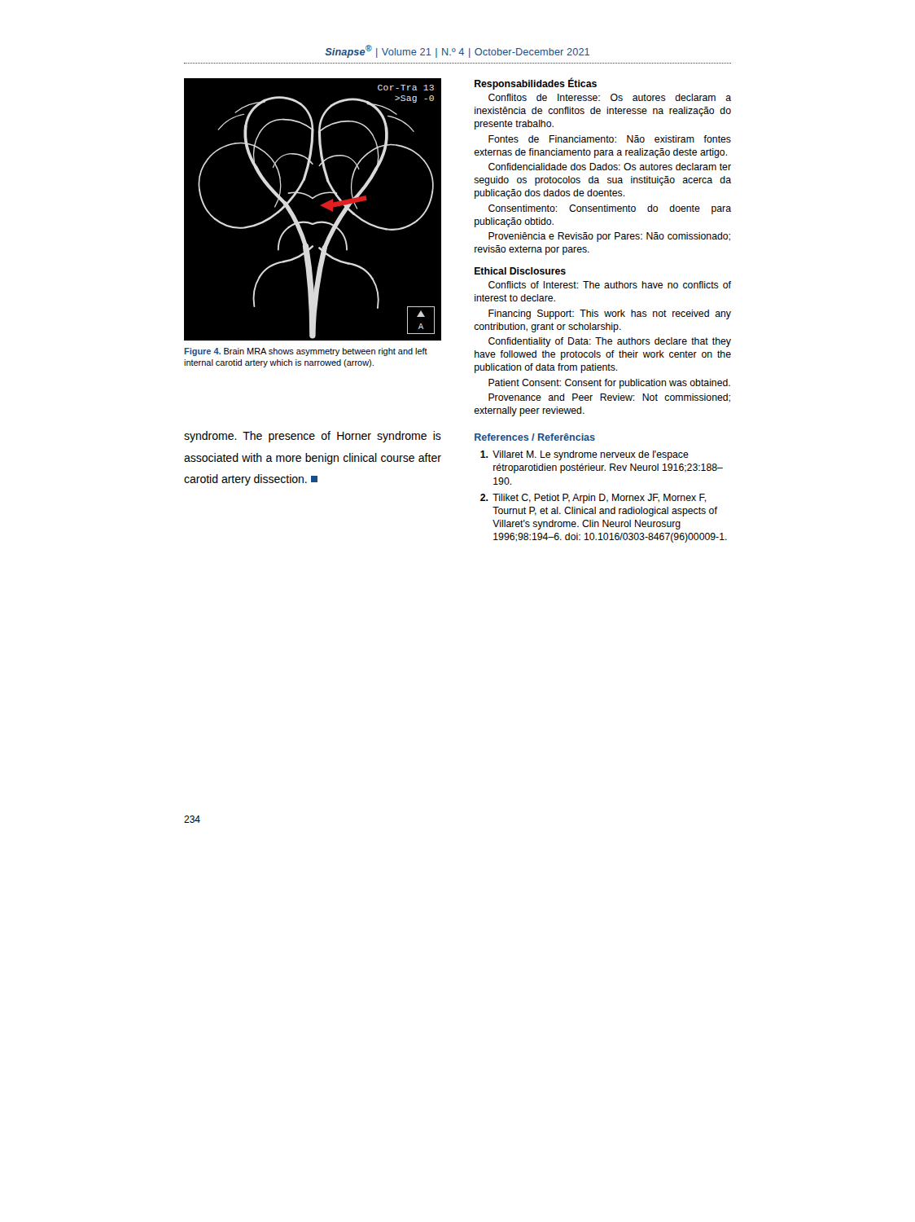Sinapse®|Volume 21|N.º 4|October-December 2021
Cor-Tra 13
>Sag -0
A
Figure 4. Brain MRA shows asymmetry between right and left internal carotid artery which is narrowed (arrow).
syndrome. The presence of Horner syndrome is associated with a more benign clinical course after carotid artery dissection.
Responsabilidades Éticas
Conflitos de Interesse: Os autores declaram a inexistência de conflitos de interesse na realização do presente trabalho.
Fontes de Financiamento: Não existiram fontes externas de financiamento para a realização deste artigo.
Confidencialidade dos Dados: Os autores declaram ter seguido os protocolos da sua instituição acerca da publicação dos dados de doentes.
Consentimento: Consentimento do doente para publicação obtido.
Proveniência e Revisão por Pares: Não comissionado; revisão externa por pares.
Ethical Disclosures
Conflicts of Interest: The authors have no conflicts of interest to declare.
Financing Support: This work has not received any contribution, grant or scholarship.
Confidentiality of Data: The authors declare that they have followed the protocols of their work center on the publication of data from patients.
Patient Consent: Consent for publication was obtained.
Provenance and Peer Review: Not commissioned; externally peer reviewed.
References / Referências
Villaret M. Le syndrome nerveux de l'espace rétroparotidien postérieur. Rev Neurol 1916;23:188–190.
Tiliket C, Petiot P, Arpin D, Mornex JF, Mornex F, Tournut P, et al. Clinical and radiological aspects of Villaret's syndrome. Clin Neurol Neurosurg 1996;98:194–6. doi: 10.1016/0303-8467(96)00009-1.
234